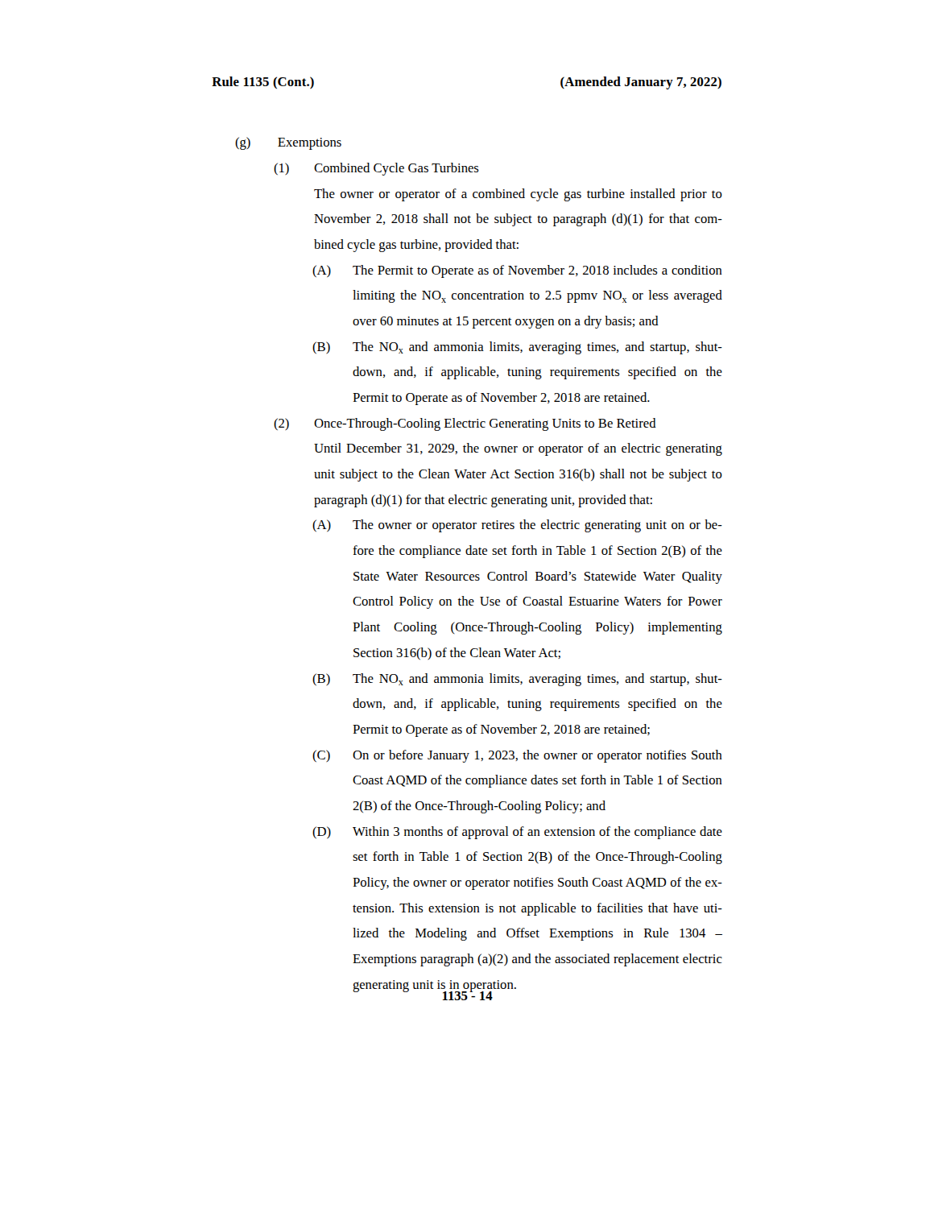Rule 1135 (Cont.)
(Amended January 7, 2022)
(g)
Exemptions
(1)
Combined Cycle Gas Turbines
The owner or operator of a combined cycle gas turbine installed prior to November 2, 2018 shall not be subject to paragraph (d)(1) for that combined cycle gas turbine, provided that:
(A)
The Permit to Operate as of November 2, 2018 includes a condition limiting the NOx concentration to 2.5 ppmv NOx or less averaged over 60 minutes at 15 percent oxygen on a dry basis; and
(B)
The NOx and ammonia limits, averaging times, and startup, shutdown, and, if applicable, tuning requirements specified on the Permit to Operate as of November 2, 2018 are retained.
(2)
Once-Through-Cooling Electric Generating Units to Be Retired
Until December 31, 2029, the owner or operator of an electric generating unit subject to the Clean Water Act Section 316(b) shall not be subject to paragraph (d)(1) for that electric generating unit, provided that:
(A)
The owner or operator retires the electric generating unit on or before the compliance date set forth in Table 1 of Section 2(B) of the State Water Resources Control Board’s Statewide Water Quality Control Policy on the Use of Coastal Estuarine Waters for Power Plant Cooling (Once-Through-Cooling Policy) implementing Section 316(b) of the Clean Water Act;
(B)
The NOx and ammonia limits, averaging times, and startup, shutdown, and, if applicable, tuning requirements specified on the Permit to Operate as of November 2, 2018 are retained;
(C)
On or before January 1, 2023, the owner or operator notifies South Coast AQMD of the compliance dates set forth in Table 1 of Section 2(B) of the Once-Through-Cooling Policy; and
(D)
Within 3 months of approval of an extension of the compliance date set forth in Table 1 of Section 2(B) of the Once-Through-Cooling Policy, the owner or operator notifies South Coast AQMD of the extension. This extension is not applicable to facilities that have utilized the Modeling and Offset Exemptions in Rule 1304 – Exemptions paragraph (a)(2) and the associated replacement electric generating unit is in operation.
1135 - 14